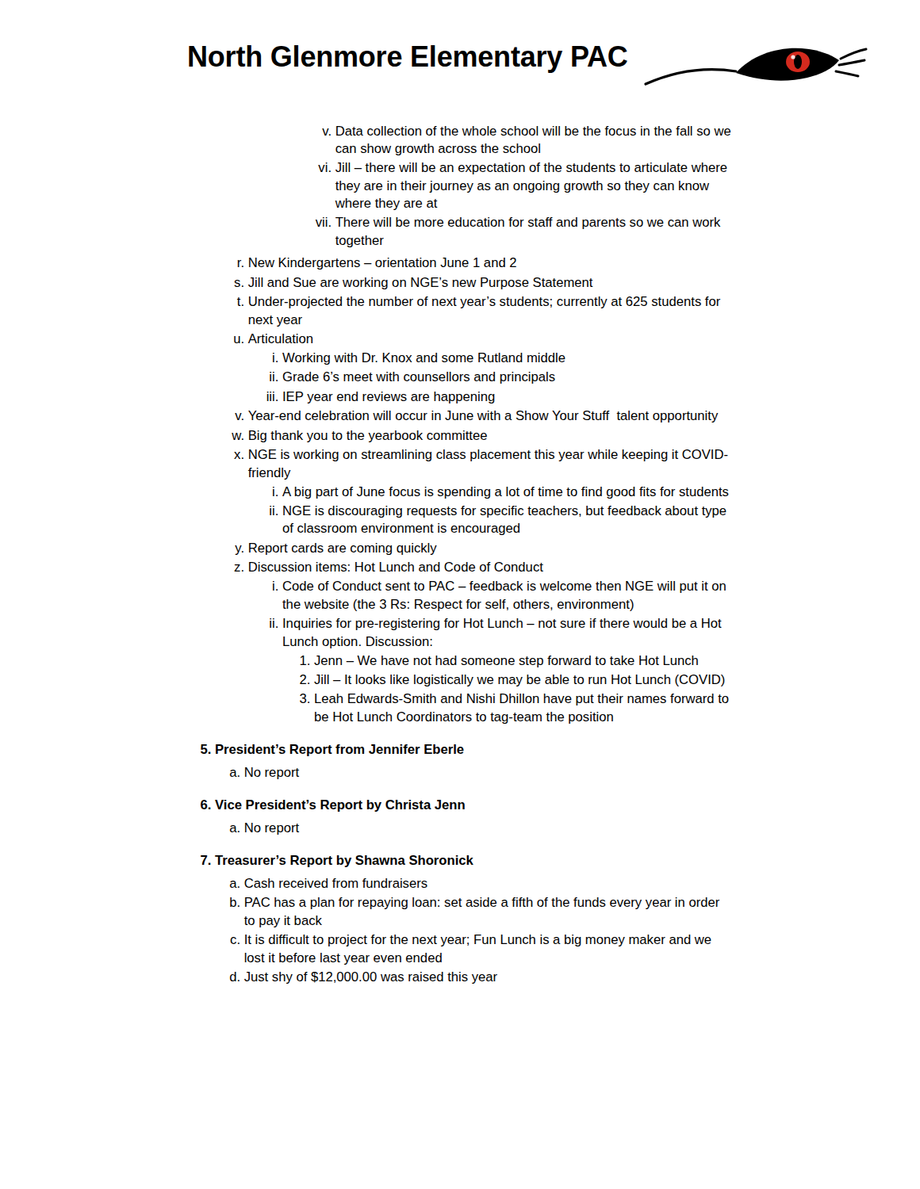North Glenmore Elementary PAC
Data collection of the whole school will be the focus in the fall so we can show growth across the school
Jill – there will be an expectation of the students to articulate where they are in their journey as an ongoing growth so they can know where they are at
There will be more education for staff and parents so we can work together
New Kindergartens – orientation June 1 and 2
Jill and Sue are working on NGE’s new Purpose Statement
Under-projected the number of next year’s students; currently at 625 students for next year
Articulation
Working with Dr. Knox and some Rutland middle
Grade 6’s meet with counsellors and principals
IEP year end reviews are happening
Year-end celebration will occur in June with a Show Your Stuff talent opportunity
Big thank you to the yearbook committee
NGE is working on streamlining class placement this year while keeping it COVID-friendly
A big part of June focus is spending a lot of time to find good fits for students
NGE is discouraging requests for specific teachers, but feedback about type of classroom environment is encouraged
Report cards are coming quickly
Discussion items: Hot Lunch and Code of Conduct
Code of Conduct sent to PAC – feedback is welcome then NGE will put it on the website (the 3 Rs: Respect for self, others, environment)
Inquiries for pre-registering for Hot Lunch – not sure if there would be a Hot Lunch option. Discussion:
Jenn – We have not had someone step forward to take Hot Lunch
Jill – It looks like logistically we may be able to run Hot Lunch (COVID)
Leah Edwards-Smith and Nishi Dhillon have put their names forward to be Hot Lunch Coordinators to tag-team the position
President’s Report from Jennifer Eberle
No report
Vice President’s Report by Christa Jenn
No report
Treasurer’s Report by Shawna Shoronick
Cash received from fundraisers
PAC has a plan for repaying loan: set aside a fifth of the funds every year in order to pay it back
It is difficult to project for the next year; Fun Lunch is a big money maker and we lost it before last year even ended
Just shy of $12,000.00 was raised this year